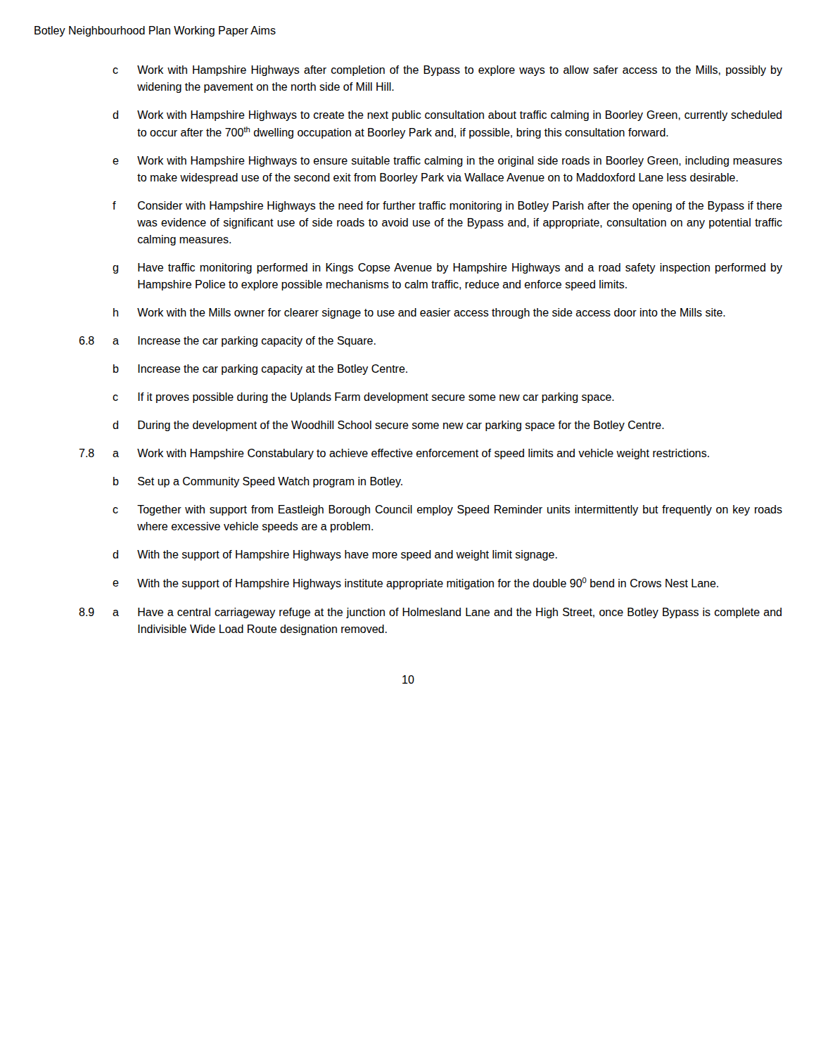Botley Neighbourhood Plan Working Paper Aims
c Work with Hampshire Highways after completion of the Bypass to explore ways to allow safer access to the Mills, possibly by widening the pavement on the north side of Mill Hill.
d Work with Hampshire Highways to create the next public consultation about traffic calming in Boorley Green, currently scheduled to occur after the 700th dwelling occupation at Boorley Park and, if possible, bring this consultation forward.
e Work with Hampshire Highways to ensure suitable traffic calming in the original side roads in Boorley Green, including measures to make widespread use of the second exit from Boorley Park via Wallace Avenue on to Maddoxford Lane less desirable.
f Consider with Hampshire Highways the need for further traffic monitoring in Botley Parish after the opening of the Bypass if there was evidence of significant use of side roads to avoid use of the Bypass and, if appropriate, consultation on any potential traffic calming measures.
g Have traffic monitoring performed in Kings Copse Avenue by Hampshire Highways and a road safety inspection performed by Hampshire Police to explore possible mechanisms to calm traffic, reduce and enforce speed limits.
h Work with the Mills owner for clearer signage to use and easier access through the side access door into the Mills site.
6.8 a Increase the car parking capacity of the Square.
b Increase the car parking capacity at the Botley Centre.
c If it proves possible during the Uplands Farm development secure some new car parking space.
d During the development of the Woodhill School secure some new car parking space for the Botley Centre.
7.8 a Work with Hampshire Constabulary to achieve effective enforcement of speed limits and vehicle weight restrictions.
b Set up a Community Speed Watch program in Botley.
c Together with support from Eastleigh Borough Council employ Speed Reminder units intermittently but frequently on key roads where excessive vehicle speeds are a problem.
d With the support of Hampshire Highways have more speed and weight limit signage.
e With the support of Hampshire Highways institute appropriate mitigation for the double 900 bend in Crows Nest Lane.
8.9 a Have a central carriageway refuge at the junction of Holmesland Lane and the High Street, once Botley Bypass is complete and Indivisible Wide Load Route designation removed.
10